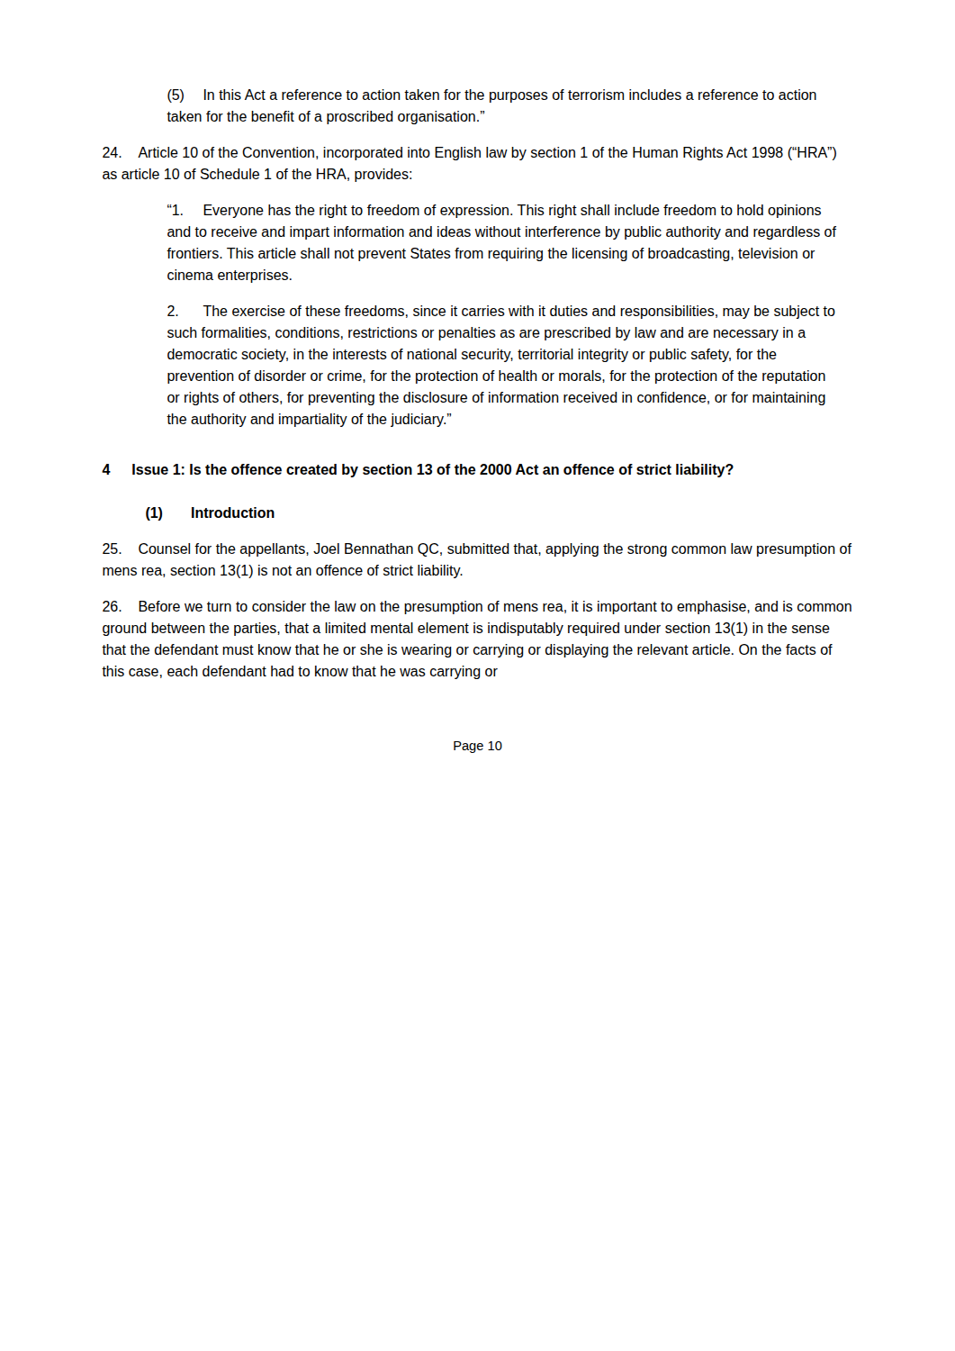(5) In this Act a reference to action taken for the purposes of terrorism includes a reference to action taken for the benefit of a proscribed organisation.”
24. Article 10 of the Convention, incorporated into English law by section 1 of the Human Rights Act 1998 (“HRA”) as article 10 of Schedule 1 of the HRA, provides:
“1. Everyone has the right to freedom of expression. This right shall include freedom to hold opinions and to receive and impart information and ideas without interference by public authority and regardless of frontiers. This article shall not prevent States from requiring the licensing of broadcasting, television or cinema enterprises.
2. The exercise of these freedoms, since it carries with it duties and responsibilities, may be subject to such formalities, conditions, restrictions or penalties as are prescribed by law and are necessary in a democratic society, in the interests of national security, territorial integrity or public safety, for the prevention of disorder or crime, for the protection of health or morals, for the protection of the reputation or rights of others, for preventing the disclosure of information received in confidence, or for maintaining the authority and impartiality of the judiciary.”
4 Issue 1: Is the offence created by section 13 of the 2000 Act an offence of strict liability?
(1) Introduction
25. Counsel for the appellants, Joel Bennathan QC, submitted that, applying the strong common law presumption of mens rea, section 13(1) is not an offence of strict liability.
26. Before we turn to consider the law on the presumption of mens rea, it is important to emphasise, and is common ground between the parties, that a limited mental element is indisputably required under section 13(1) in the sense that the defendant must know that he or she is wearing or carrying or displaying the relevant article. On the facts of this case, each defendant had to know that he was carrying or
Page 10